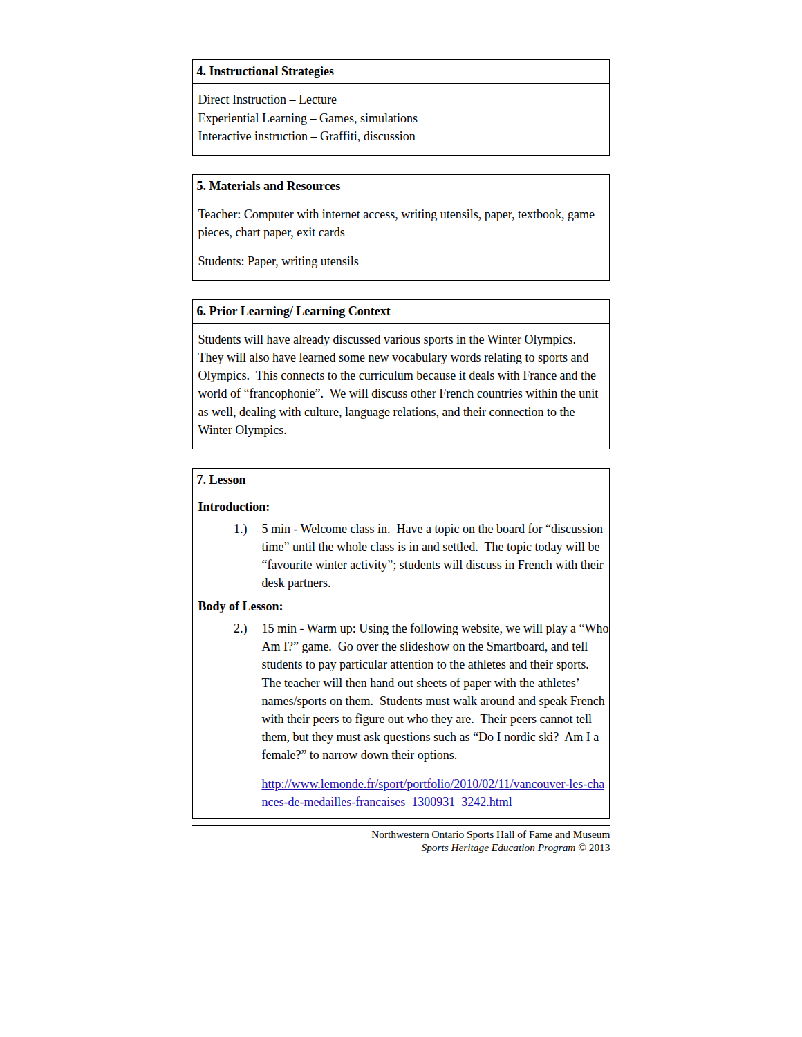4. Instructional Strategies
Direct Instruction – Lecture
Experiential Learning – Games, simulations
Interactive instruction – Graffiti, discussion
5. Materials and Resources
Teacher: Computer with internet access, writing utensils, paper, textbook, game pieces, chart paper, exit cards
Students: Paper, writing utensils
6. Prior Learning/ Learning Context
Students will have already discussed various sports in the Winter Olympics. They will also have learned some new vocabulary words relating to sports and Olympics. This connects to the curriculum because it deals with France and the world of “francophonie”. We will discuss other French countries within the unit as well, dealing with culture, language relations, and their connection to the Winter Olympics.
7. Lesson
Introduction:
5 min - Welcome class in. Have a topic on the board for “discussion time” until the whole class is in and settled. The topic today will be “favourite winter activity”; students will discuss in French with their desk partners.
Body of Lesson:
15 min - Warm up: Using the following website, we will play a “Who Am I?” game. Go over the slideshow on the Smartboard, and tell students to pay particular attention to the athletes and their sports. The teacher will then hand out sheets of paper with the athletes’ names/sports on them. Students must walk around and speak French with their peers to figure out who they are. Their peers cannot tell them, but they must ask questions such as “Do I nordic ski? Am I a female?” to narrow down their options.
http://www.lemonde.fr/sport/portfolio/2010/02/11/vancouver-les-chances-de-medailles-francaises_1300931_3242.html
Northwestern Ontario Sports Hall of Fame and Museum
Sports Heritage Education Program © 2013